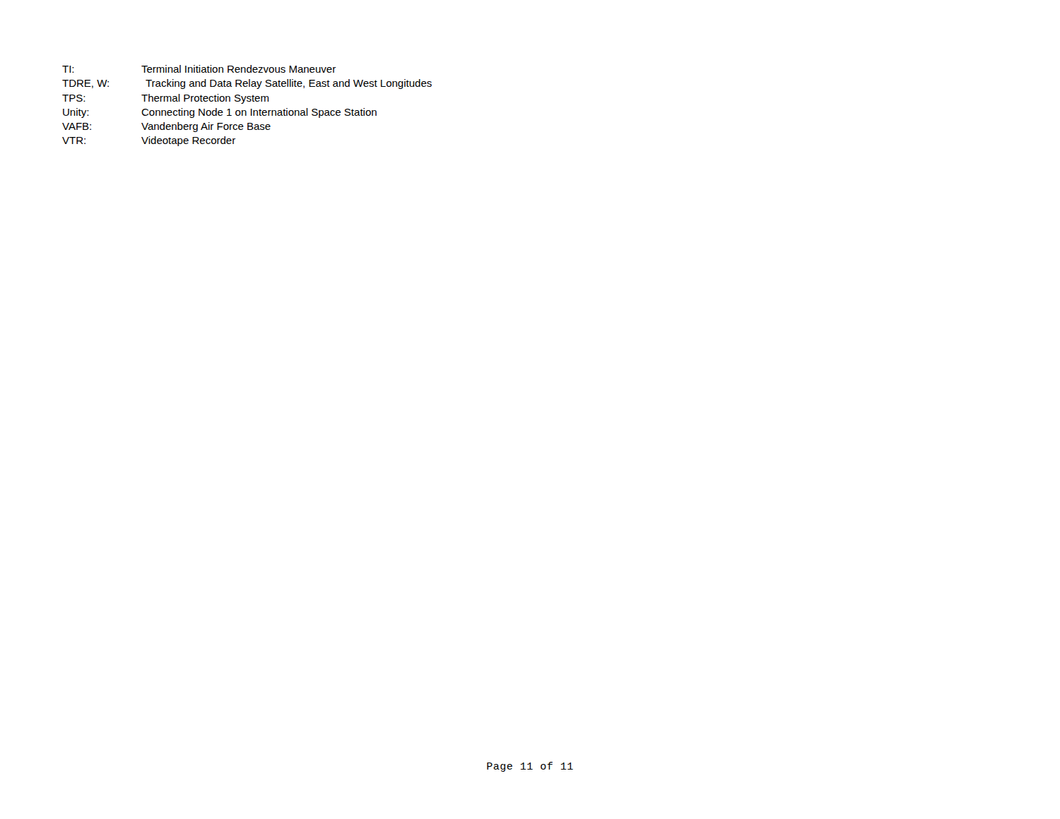| TI: | Terminal Initiation Rendezvous Maneuver |
| TDRE, W: | Tracking and Data Relay Satellite, East and West Longitudes |
| TPS: | Thermal Protection System |
| Unity: | Connecting Node 1 on International Space Station |
| VAFB: | Vandenberg Air Force Base |
| VTR: | Videotape Recorder |
Page 11 of 11